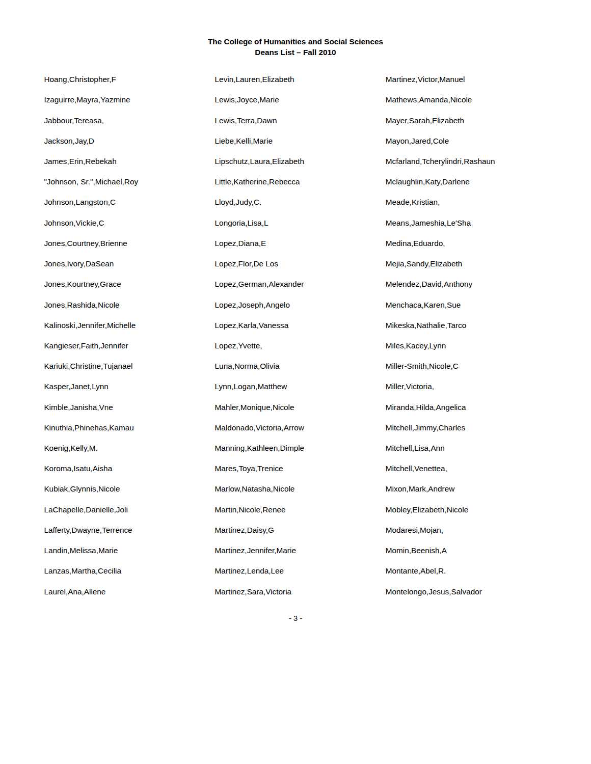The College of Humanities and Social Sciences
Deans List – Fall 2010
Hoang,Christopher,F
Izaguirre,Mayra,Yazmine
Jabbour,Tereasa,
Jackson,Jay,D
James,Erin,Rebekah
"Johnson, Sr.",Michael,Roy
Johnson,Langston,C
Johnson,Vickie,C
Jones,Courtney,Brienne
Jones,Ivory,DaSean
Jones,Kourtney,Grace
Jones,Rashida,Nicole
Kalinoski,Jennifer,Michelle
Kangieser,Faith,Jennifer
Kariuki,Christine,Tujanael
Kasper,Janet,Lynn
Kimble,Janisha,Vne
Kinuthia,Phinehas,Kamau
Koenig,Kelly,M.
Koroma,Isatu,Aisha
Kubiak,Glynnis,Nicole
LaChapelle,Danielle,Joli
Lafferty,Dwayne,Terrence
Landin,Melissa,Marie
Lanzas,Martha,Cecilia
Laurel,Ana,Allene
Levin,Lauren,Elizabeth
Lewis,Joyce,Marie
Lewis,Terra,Dawn
Liebe,Kelli,Marie
Lipschutz,Laura,Elizabeth
Little,Katherine,Rebecca
Lloyd,Judy,C.
Longoria,Lisa,L
Lopez,Diana,E
Lopez,Flor,De Los
Lopez,German,Alexander
Lopez,Joseph,Angelo
Lopez,Karla,Vanessa
Lopez,Yvette,
Luna,Norma,Olivia
Lynn,Logan,Matthew
Mahler,Monique,Nicole
Maldonado,Victoria,Arrow
Manning,Kathleen,Dimple
Mares,Toya,Trenice
Marlow,Natasha,Nicole
Martin,Nicole,Renee
Martinez,Daisy,G
Martinez,Jennifer,Marie
Martinez,Lenda,Lee
Martinez,Sara,Victoria
Martinez,Victor,Manuel
Mathews,Amanda,Nicole
Mayer,Sarah,Elizabeth
Mayon,Jared,Cole
Mcfarland,Tcherylindri,Rashaun
Mclaughlin,Katy,Darlene
Meade,Kristian,
Means,Jameshia,Le'Sha
Medina,Eduardo,
Mejia,Sandy,Elizabeth
Melendez,David,Anthony
Menchaca,Karen,Sue
Mikeska,Nathalie,Tarco
Miles,Kacey,Lynn
Miller-Smith,Nicole,C
Miller,Victoria,
Miranda,Hilda,Angelica
Mitchell,Jimmy,Charles
Mitchell,Lisa,Ann
Mitchell,Venettea,
Mixon,Mark,Andrew
Mobley,Elizabeth,Nicole
Modaresi,Mojan,
Momin,Beenish,A
Montante,Abel,R.
Montelongo,Jesus,Salvador
- 3 -